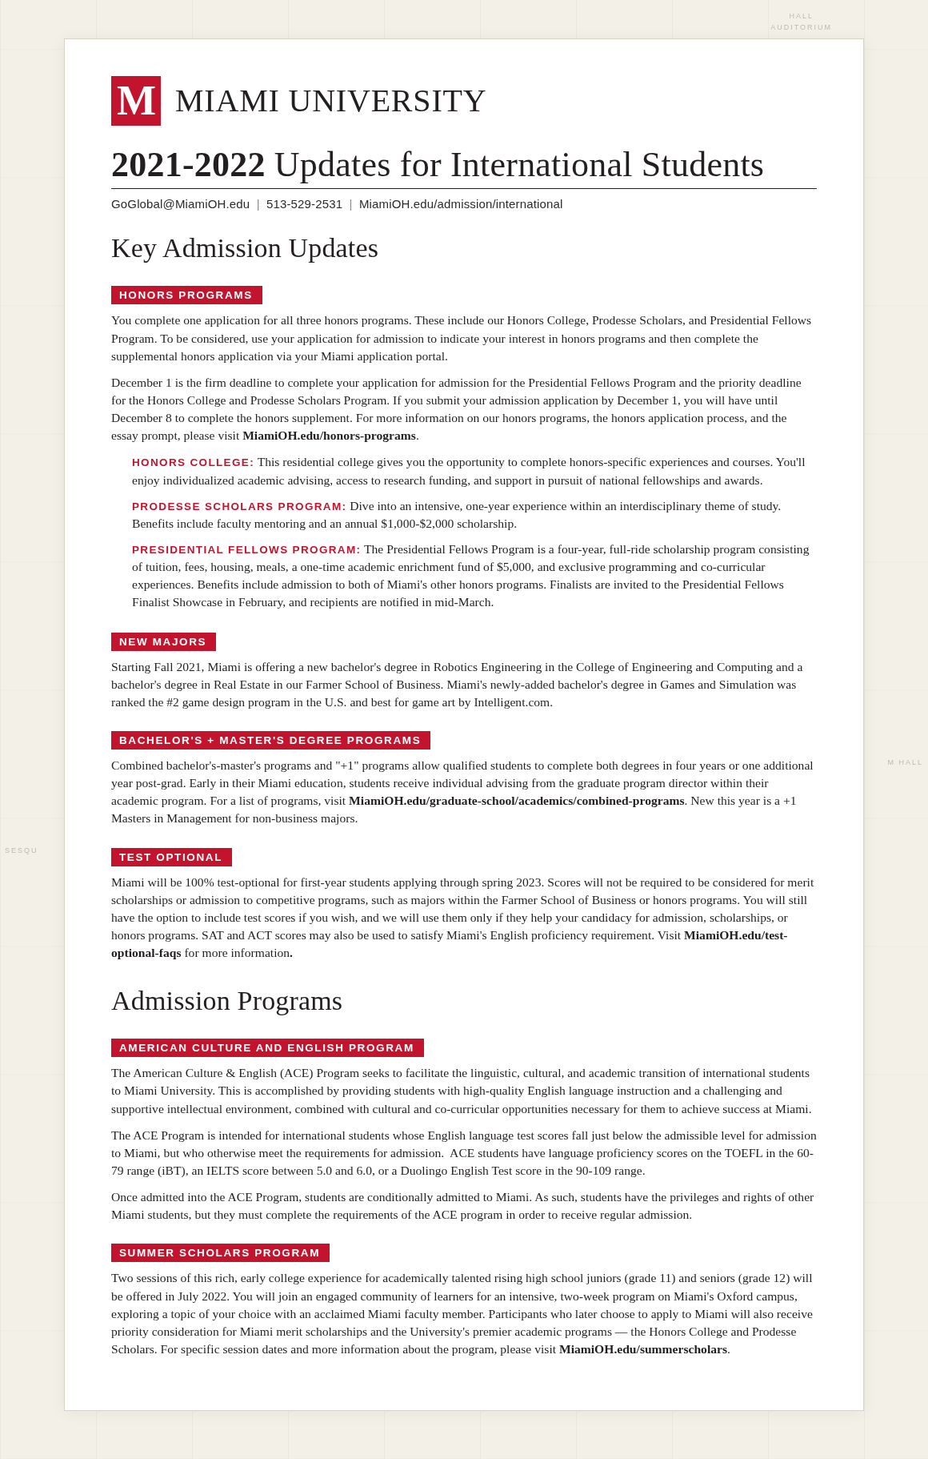HALL
AUDITORIUM M HALL SESQU
MIAMI UNIVERSITY
2021-2022 Updates for International Students
GoGlobal@MiamiOH.edu | 513-529-2531 | MiamiOH.edu/admission/international
Key Admission Updates
Honors Programs
You complete one application for all three honors programs. These include our Honors College, Prodesse Scholars, and Presidential Fellows Program. To be considered, use your application for admission to indicate your interest in honors programs and then complete the supplemental honors application via your Miami application portal.
December 1 is the firm deadline to complete your application for admission for the Presidential Fellows Program and the priority deadline for the Honors College and Prodesse Scholars Program. If you submit your admission application by December 1, you will have until December 8 to complete the honors supplement. For more information on our honors programs, the honors application process, and the essay prompt, please visit MiamiOH.edu/honors-programs.
Honors College: This residential college gives you the opportunity to complete honors-specific experiences and courses. You'll enjoy individualized academic advising, access to research funding, and support in pursuit of national fellowships and awards.
Prodesse Scholars Program: Dive into an intensive, one-year experience within an interdisciplinary theme of study. Benefits include faculty mentoring and an annual $1,000-$2,000 scholarship.
Presidential Fellows Program: The Presidential Fellows Program is a four-year, full-ride scholarship program consisting of tuition, fees, housing, meals, a one-time academic enrichment fund of $5,000, and exclusive programming and co-curricular experiences. Benefits include admission to both of Miami's other honors programs. Finalists are invited to the Presidential Fellows Finalist Showcase in February, and recipients are notified in mid-March.
New Majors
Starting Fall 2021, Miami is offering a new bachelor's degree in Robotics Engineering in the College of Engineering and Computing and a bachelor's degree in Real Estate in our Farmer School of Business. Miami's newly-added bachelor's degree in Games and Simulation was ranked the #2 game design program in the U.S. and best for game art by Intelligent.com.
Bachelor's + Master's Degree Programs
Combined bachelor's-master's programs and "+1" programs allow qualified students to complete both degrees in four years or one additional year post-grad. Early in their Miami education, students receive individual advising from the graduate program director within their academic program. For a list of programs, visit MiamiOH.edu/graduate-school/academics/combined-programs. New this year is a +1 Masters in Management for non-business majors.
Test Optional
Miami will be 100% test-optional for first-year students applying through spring 2023. Scores will not be required to be considered for merit scholarships or admission to competitive programs, such as majors within the Farmer School of Business or honors programs. You will still have the option to include test scores if you wish, and we will use them only if they help your candidacy for admission, scholarships, or honors programs. SAT and ACT scores may also be used to satisfy Miami's English proficiency requirement. Visit MiamiOH.edu/test-optional-faqs for more information.
Admission Programs
American Culture and English Program
The American Culture & English (ACE) Program seeks to facilitate the linguistic, cultural, and academic transition of international students to Miami University. This is accomplished by providing students with high-quality English language instruction and a challenging and supportive intellectual environment, combined with cultural and co-curricular opportunities necessary for them to achieve success at Miami.
The ACE Program is intended for international students whose English language test scores fall just below the admissible level for admission to Miami, but who otherwise meet the requirements for admission. ACE students have language proficiency scores on the TOEFL in the 60-79 range (iBT), an IELTS score between 5.0 and 6.0, or a Duolingo English Test score in the 90-109 range.
Once admitted into the ACE Program, students are conditionally admitted to Miami. As such, students have the privileges and rights of other Miami students, but they must complete the requirements of the ACE program in order to receive regular admission.
Summer Scholars Program
Two sessions of this rich, early college experience for academically talented rising high school juniors (grade 11) and seniors (grade 12) will be offered in July 2022. You will join an engaged community of learners for an intensive, two-week program on Miami's Oxford campus, exploring a topic of your choice with an acclaimed Miami faculty member. Participants who later choose to apply to Miami will also receive priority consideration for Miami merit scholarships and the University's premier academic programs — the Honors College and Prodesse Scholars. For specific session dates and more information about the program, please visit MiamiOH.edu/summerscholars.